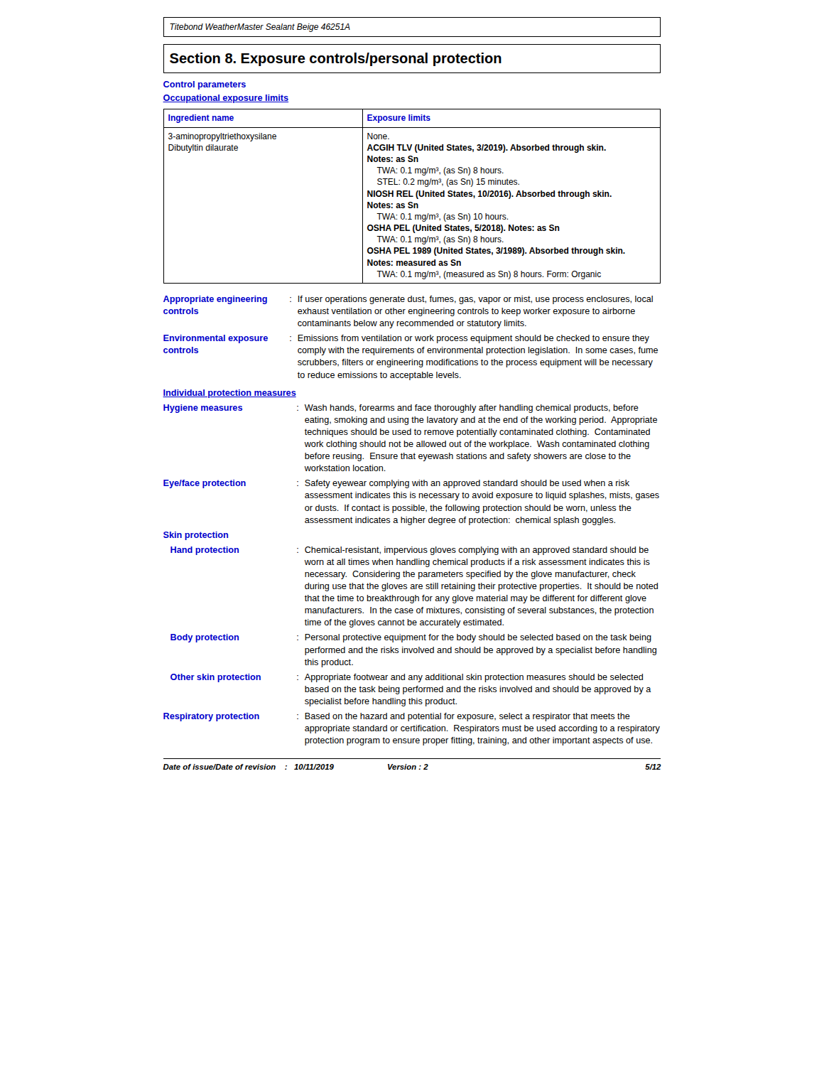Titebond WeatherMaster Sealant Beige 46251A
Section 8. Exposure controls/personal protection
Control parameters
Occupational exposure limits
| Ingredient name | Exposure limits |
| --- | --- |
| 3-aminopropyltriethoxysilane Dibutyltin dilaurate | None. ACGIH TLV (United States, 3/2019). Absorbed through skin. Notes: as Sn TWA: 0.1 mg/m³, (as Sn) 8 hours. STEL: 0.2 mg/m³, (as Sn) 15 minutes. NIOSH REL (United States, 10/2016). Absorbed through skin. Notes: as Sn TWA: 0.1 mg/m³, (as Sn) 10 hours. OSHA PEL (United States, 5/2018). Notes: as Sn TWA: 0.1 mg/m³, (as Sn) 8 hours. OSHA PEL 1989 (United States, 3/1989). Absorbed through skin. Notes: measured as Sn TWA: 0.1 mg/m³, (measured as Sn) 8 hours. Form: Organic |
| Appropriate engineering controls | : | If user operations generate dust, fumes, gas, vapor or mist, use process enclosures, local exhaust ventilation or other engineering controls to keep worker exposure to airborne contaminants below any recommended or statutory limits. |
| Environmental exposure controls | : | Emissions from ventilation or work process equipment should be checked to ensure they comply with the requirements of environmental protection legislation. In some cases, fume scrubbers, filters or engineering modifications to the process equipment will be necessary to reduce emissions to acceptable levels. |
Individual protection measures
| Hygiene measures | : | Wash hands, forearms and face thoroughly after handling chemical products, before eating, smoking and using the lavatory and at the end of the working period. Appropriate techniques should be used to remove potentially contaminated clothing. Contaminated work clothing should not be allowed out of the workplace. Wash contaminated clothing before reusing. Ensure that eyewash stations and safety showers are close to the workstation location. |
| Eye/face protection | : | Safety eyewear complying with an approved standard should be used when a risk assessment indicates this is necessary to avoid exposure to liquid splashes, mists, gases or dusts. If contact is possible, the following protection should be worn, unless the assessment indicates a higher degree of protection: chemical splash goggles. |
| Skin protection | | |
| Hand protection | : | Chemical-resistant, impervious gloves complying with an approved standard should be worn at all times when handling chemical products if a risk assessment indicates this is necessary. Considering the parameters specified by the glove manufacturer, check during use that the gloves are still retaining their protective properties. It should be noted that the time to breakthrough for any glove material may be different for different glove manufacturers. In the case of mixtures, consisting of several substances, the protection time of the gloves cannot be accurately estimated. |
| Body protection | : | Personal protective equipment for the body should be selected based on the task being performed and the risks involved and should be approved by a specialist before handling this product. |
| Other skin protection | : | Appropriate footwear and any additional skin protection measures should be selected based on the task being performed and the risks involved and should be approved by a specialist before handling this product. |
| Respiratory protection | : | Based on the hazard and potential for exposure, select a respirator that meets the appropriate standard or certification. Respirators must be used according to a respiratory protection program to ensure proper fitting, training, and other important aspects of use. |
Date of issue/Date of revision : 10/11/2019
Version : 2
5/12